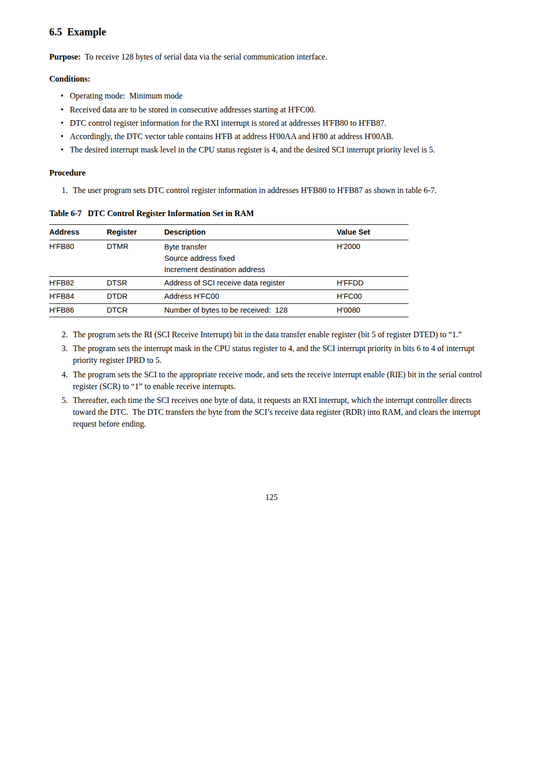6.5 Example
Purpose: To receive 128 bytes of serial data via the serial communication interface.
Conditions:
Operating mode: Minimum mode
Received data are to be stored in consecutive addresses starting at H'FC00.
DTC control register information for the RXI interrupt is stored at addresses H'FB80 to H'FB87.
Accordingly, the DTC vector table contains H'FB at address H'00AA and H'80 at address H'00AB.
The desired interrupt mask level in the CPU status register is 4, and the desired SCI interrupt priority level is 5.
Procedure
The user program sets DTC control register information in addresses H'FB80 to H'FB87 as shown in table 6-7.
Table 6-7 DTC Control Register Information Set in RAM
| Address | Register | Description | Value Set |
| --- | --- | --- | --- |
| H'FB80 | DTMR | Byte transfer Source address fixed Increment destination address | H'2000 |
| H'FB82 | DTSR | Address of SCI receive data register | H'FFDD |
| H'FB84 | DTDR | Address H'FC00 | H'FC00 |
| H'FB86 | DTCR | Number of bytes to be received: 128 | H'0080 |
The program sets the RI (SCI Receive Interrupt) bit in the data transfer enable register (bit 5 of register DTED) to “1.”
The program sets the interrupt mask in the CPU status register to 4, and the SCI interrupt priority in bits 6 to 4 of interrupt priority register IPRD to 5.
The program sets the SCI to the appropriate receive mode, and sets the receive interrupt enable (RIE) bit in the serial control register (SCR) to “1” to enable receive interrupts.
Thereafter, each time the SCI receives one byte of data, it requests an RXI interrupt, which the interrupt controller directs toward the DTC. The DTC transfers the byte from the SCI’s receive data register (RDR) into RAM, and clears the interrupt request before ending.
125